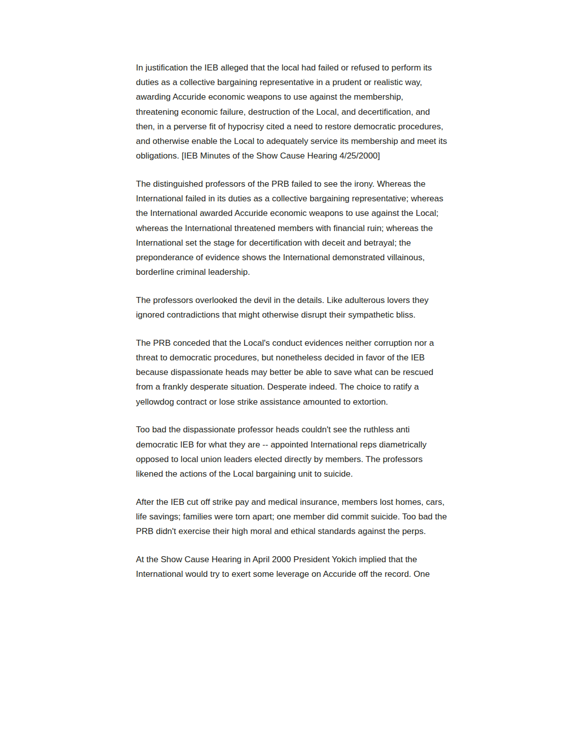In justification the IEB alleged that the local had failed or refused to perform its duties as a collective bargaining representative in a prudent or realistic way, awarding Accuride economic weapons to use against the membership, threatening economic failure, destruction of the Local, and decertification, and then, in a perverse fit of hypocrisy cited a need to restore democratic procedures, and otherwise enable the Local to adequately service its membership and meet its obligations. [IEB Minutes of the Show Cause Hearing 4/25/2000]
The distinguished professors of the PRB failed to see the irony. Whereas the International failed in its duties as a collective bargaining representative; whereas the International awarded Accuride economic weapons to use against the Local; whereas the International threatened members with financial ruin; whereas the International set the stage for decertification with deceit and betrayal; the preponderance of evidence shows the International demonstrated villainous, borderline criminal leadership.
The professors overlooked the devil in the details. Like adulterous lovers they ignored contradictions that might otherwise disrupt their sympathetic bliss.
The PRB conceded that the Local's conduct evidences neither corruption nor a threat to democratic procedures, but nonetheless decided in favor of the IEB because dispassionate heads may better be able to save what can be rescued from a frankly desperate situation. Desperate indeed. The choice to ratify a yellowdog contract or lose strike assistance amounted to extortion.
Too bad the dispassionate professor heads couldn't see the ruthless anti democratic IEB for what they are -- appointed International reps diametrically opposed to local union leaders elected directly by members. The professors likened the actions of the Local bargaining unit to suicide.
After the IEB cut off strike pay and medical insurance, members lost homes, cars, life savings; families were torn apart; one member did commit suicide. Too bad the PRB didn't exercise their high moral and ethical standards against the perps.
At the Show Cause Hearing in April 2000 President Yokich implied that the International would try to exert some leverage on Accuride off the record. One